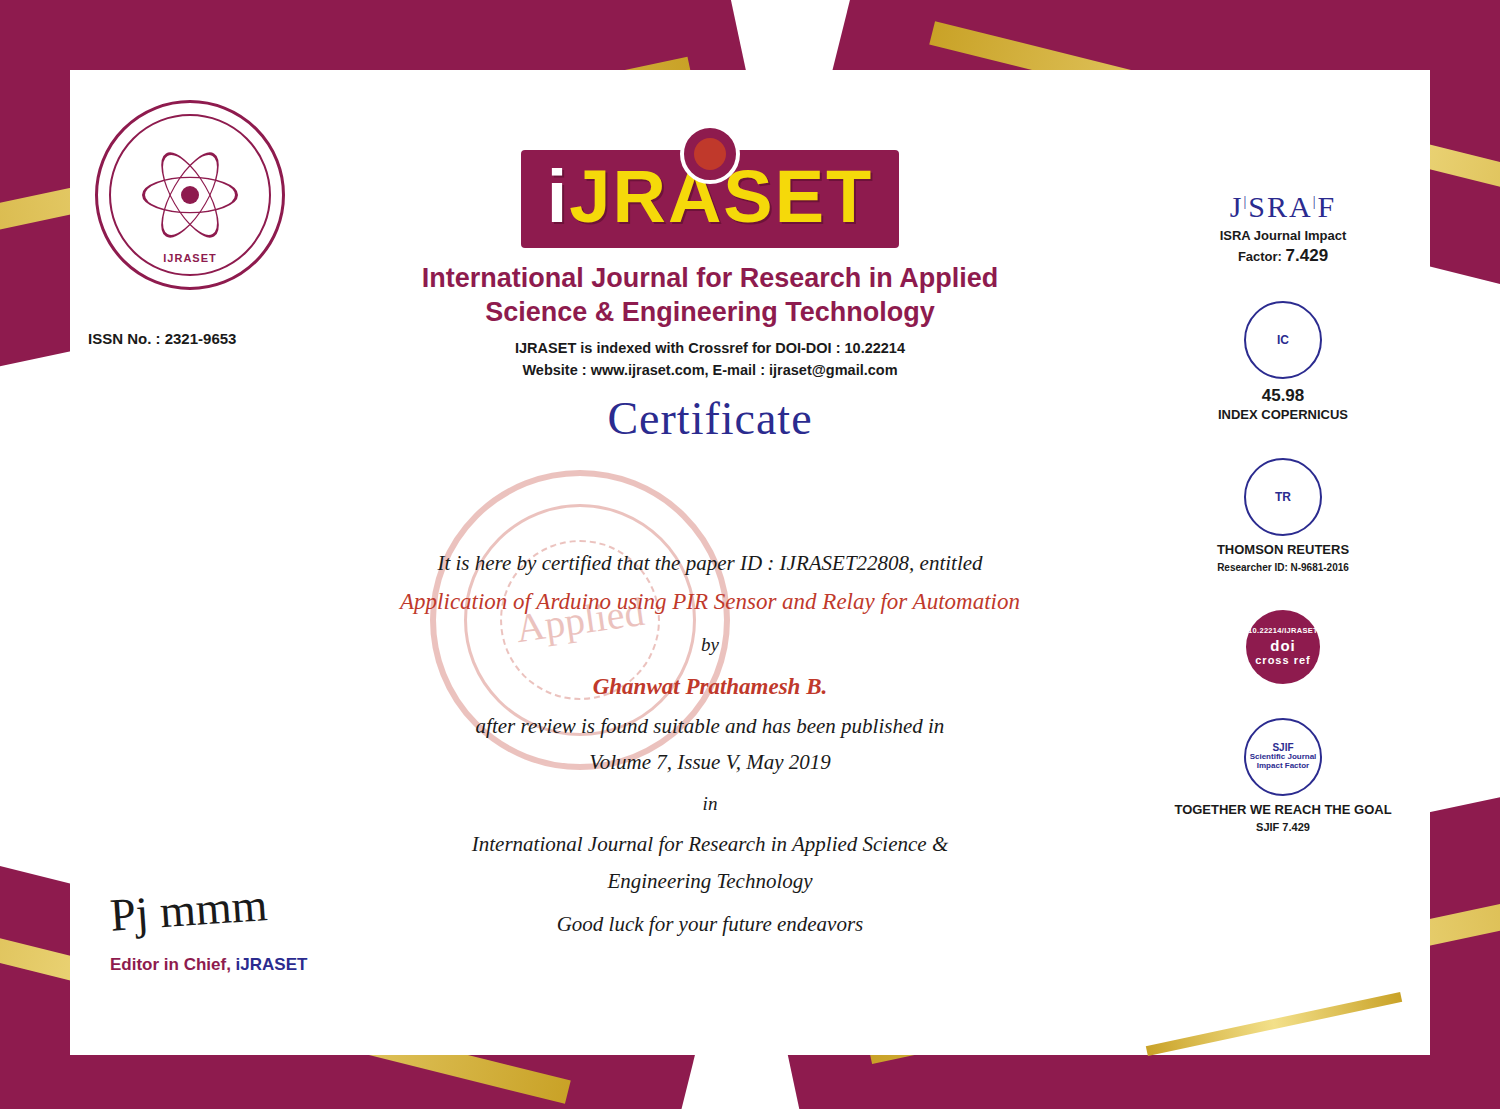IJRASET
ISSN No. : 2321-9653
i JRASET
International Journal for Research in Applied
Science & Engineering Technology
IJRASET is indexed with Crossref for DOI-DOI : 10.22214
Website : www.ijraset.com, E-mail : ijraset@gmail.com
Certificate
J|SRA|F
ISRA Journal Impact
Factor: 7.429
IC
45.98
INDEX COPERNICUS
TR
THOMSON REUTERS
Researcher ID: N-9681-2016
10.22214/IJRASET
doi
cross ref
SJIF
Scientific Journal
Impact Factor
TOGETHER WE REACH THE GOAL
SJIF 7.429
Applied
It is here by certified that the paper ID : IJRASET22808, entitled
Application of Arduino using PIR Sensor and Relay for Automation
by
Ghanwat Prathamesh B.
after review is found suitable and has been published in
Volume 7, Issue V, May 2019
in
International Journal for Research in Applied Science &
Engineering Technology
Good luck for your future endeavors
Pj mmm
Editor in Chief, iJRASET